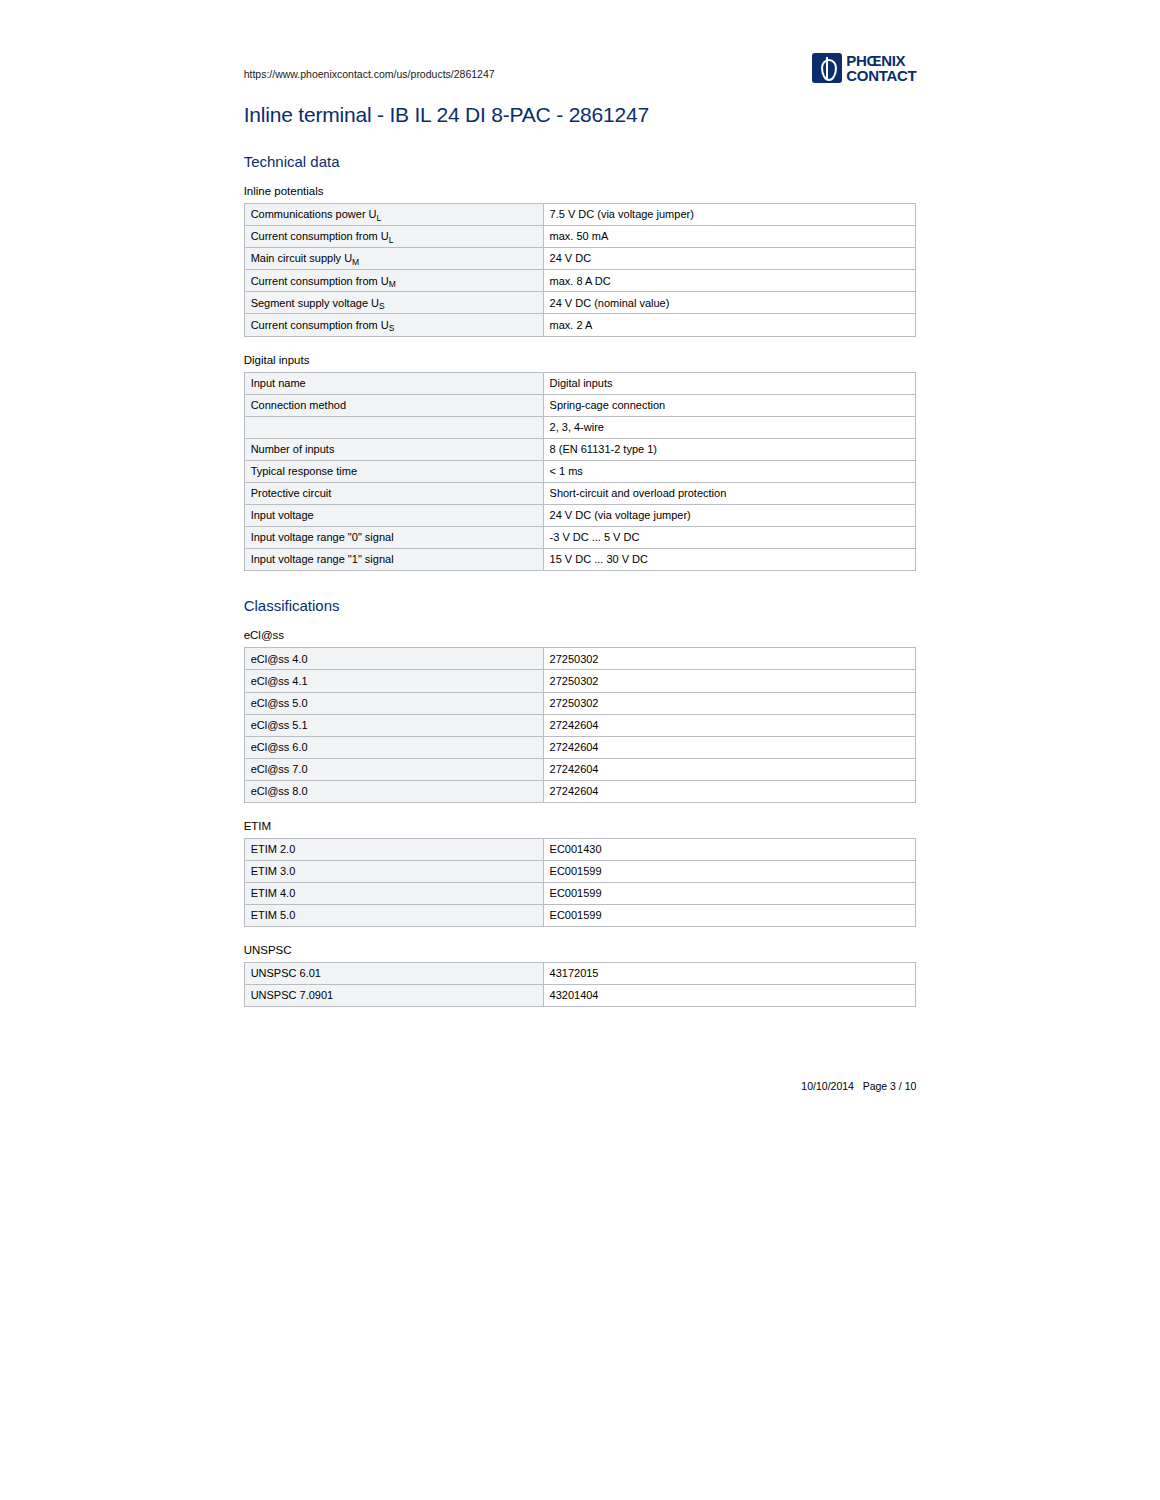PHŒNIX
CONTACT
https://www.phoenixcontact.com/us/products/2861247
Inline terminal - IB IL 24 DI 8-PAC - 2861247
Technical data
Inline potentials
| Communications power U L | 7.5 V DC (via voltage jumper) |
| Current consumption from U L | max. 50 mA |
| Main circuit supply U M | 24 V DC |
| Current consumption from U M | max. 8 A DC |
| Segment supply voltage U S | 24 V DC (nominal value) |
| Current consumption from U S | max. 2 A |
Digital inputs
| Input name | Digital inputs |
| Connection method | Spring-cage connection |
| | 2, 3, 4-wire |
| Number of inputs | 8 (EN 61131-2 type 1) |
| Typical response time | < 1 ms |
| Protective circuit | Short-circuit and overload protection |
| Input voltage | 24 V DC (via voltage jumper) |
| Input voltage range "0" signal | -3 V DC ... 5 V DC |
| Input voltage range "1" signal | 15 V DC ... 30 V DC |
Classifications
eCl@ss
| eCl@ss 4.0 | 27250302 |
| eCl@ss 4.1 | 27250302 |
| eCl@ss 5.0 | 27250302 |
| eCl@ss 5.1 | 27242604 |
| eCl@ss 6.0 | 27242604 |
| eCl@ss 7.0 | 27242604 |
| eCl@ss 8.0 | 27242604 |
ETIM
| ETIM 2.0 | EC001430 |
| ETIM 3.0 | EC001599 |
| ETIM 4.0 | EC001599 |
| ETIM 5.0 | EC001599 |
UNSPSC
| UNSPSC 6.01 | 43172015 |
| UNSPSC 7.0901 | 43201404 |
10/10/2014 Page 3 / 10